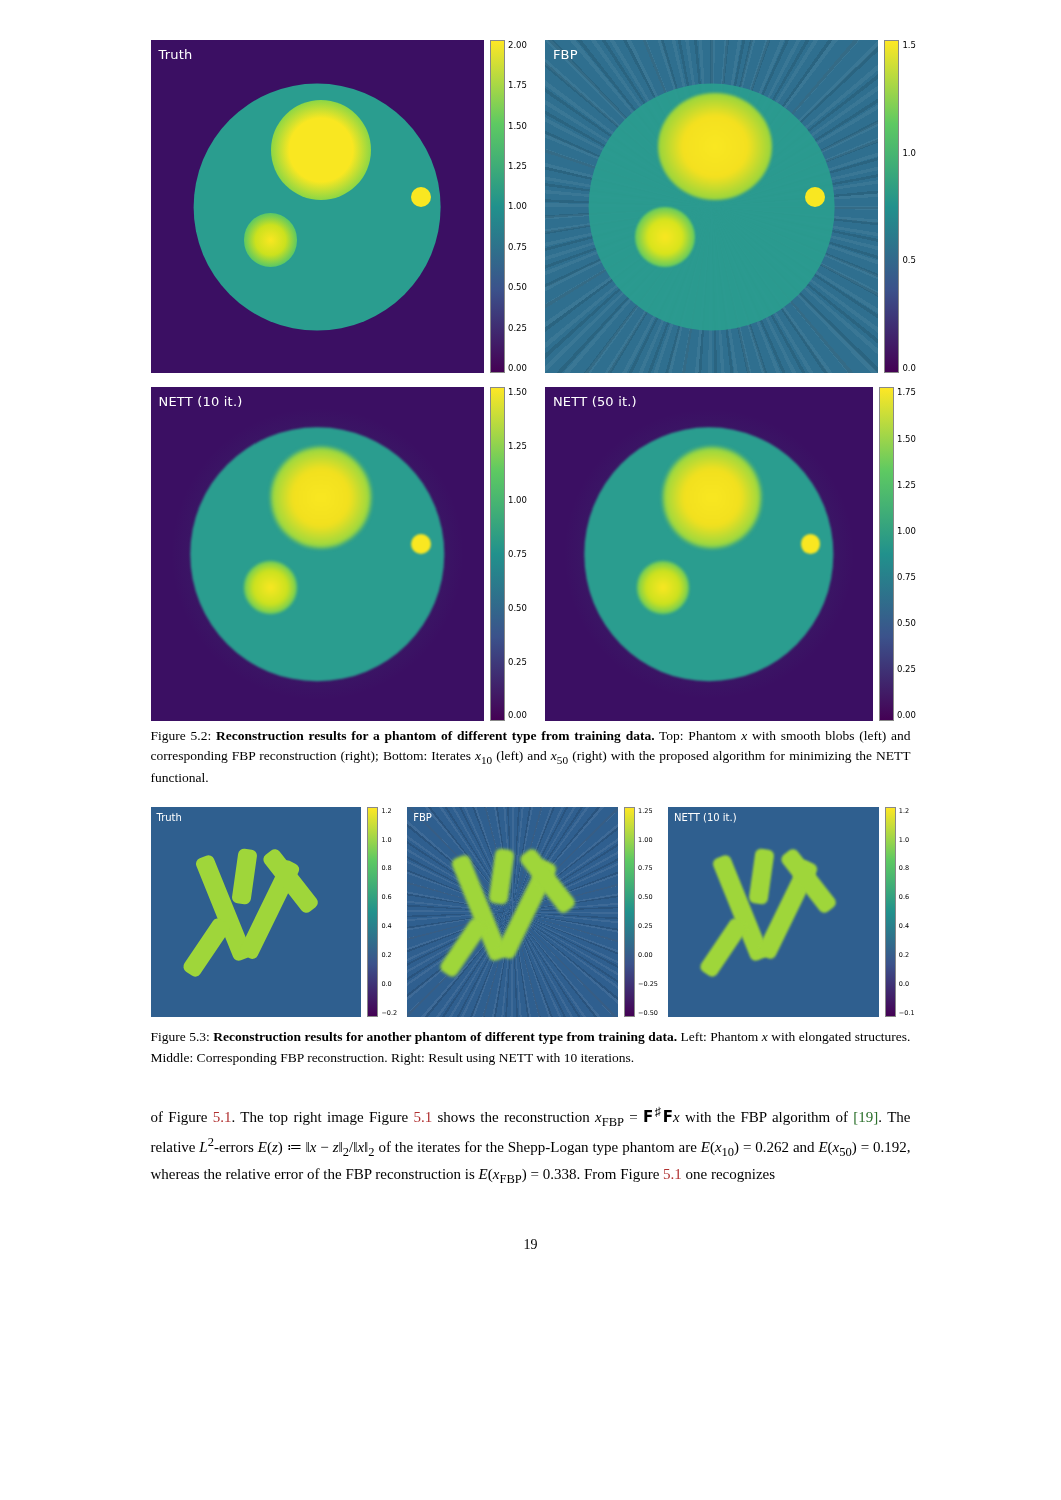Truth
2.00 1.75 1.50 1.25 1.00 0.75 0.50 0.25 0.00
FBP
1.5 1.0 0.5 0.0
NETT (10 it.)
1.50 1.25 1.00 0.75 0.50 0.25 0.00
NETT (50 it.)
1.75 1.50 1.25 1.00 0.75 0.50 0.25 0.00
Figure 5.2: Reconstruction results for a phantom of different type from training data. Top: Phantom x with smooth blobs (left) and corresponding FBP reconstruction (right); Bottom: Iterates x10 (left) and x50 (right) with the proposed algorithm for minimizing the NETT functional.
Truth
1.2 1.0 0.8 0.6 0.4 0.2 0.0 −0.2
FBP
1.25 1.00 0.75 0.50 0.25 0.00 −0.25 −0.50
NETT (10 it.)
1.2 1.0 0.8 0.6 0.4 0.2 0.0 −0.1
Figure 5.3: Reconstruction results for another phantom of different type from training data. Left: Phantom x with elongated structures. Middle: Corresponding FBP reconstruction. Right: Result using NETT with 10 iterations.
of Figure 5.1. The top right image Figure 5.1 shows the reconstruction xFBP = F♯Fx with the FBP algorithm of [19]. The relative L2-errors E(z) ≔ ‖x − z‖2/‖x‖2 of the iterates for the Shepp-Logan type phantom are E(x10) = 0.262 and E(x50) = 0.192, whereas the relative error of the FBP reconstruction is E(xFBP) = 0.338. From Figure 5.1 one recognizes
19